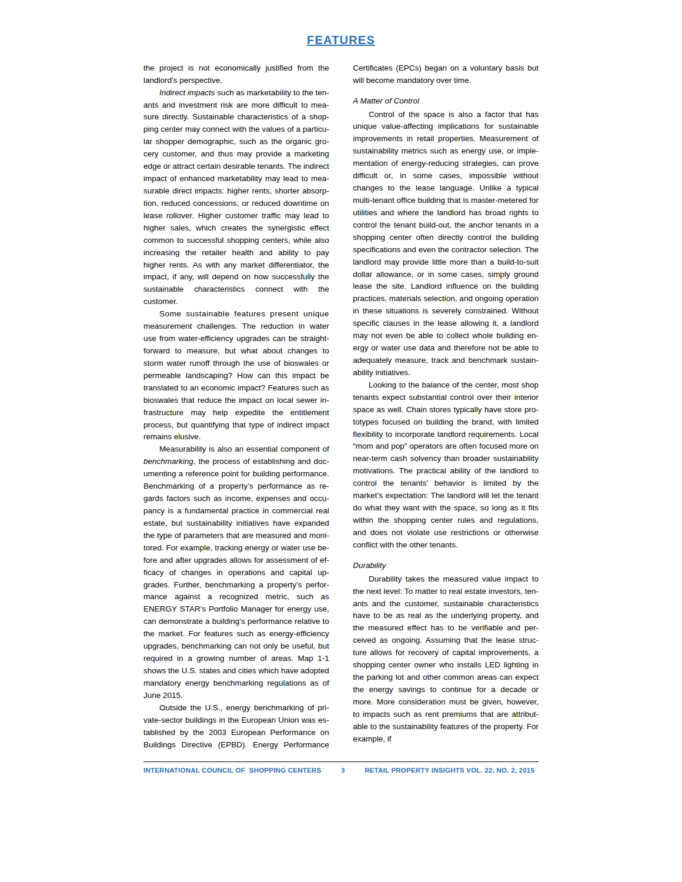FEATURES
the project is not economically justified from the landlord’s perspective.
Indirect impacts such as marketability to the tenants and investment risk are more difficult to measure directly. Sustainable characteristics of a shopping center may connect with the values of a particular shopper demographic, such as the organic grocery customer, and thus may provide a marketing edge or attract certain desirable tenants. The indirect impact of enhanced marketability may lead to measurable direct impacts: higher rents, shorter absorption, reduced concessions, or reduced downtime on lease rollover. Higher customer traffic may lead to higher sales, which creates the synergistic effect common to successful shopping centers, while also increasing the retailer health and ability to pay higher rents. As with any market differentiator, the impact, if any, will depend on how successfully the sustainable characteristics connect with the customer.
Some sustainable features present unique measurement challenges. The reduction in water use from water-efficiency upgrades can be straightforward to measure, but what about changes to storm water runoff through the use of bioswales or permeable landscaping? How can this impact be translated to an economic impact? Features such as bioswales that reduce the impact on local sewer infrastructure may help expedite the entitlement process, but quantifying that type of indirect impact remains elusive.
Measurability is also an essential component of benchmarking, the process of establishing and documenting a reference point for building performance. Benchmarking of a property’s performance as regards factors such as income, expenses and occupancy is a fundamental practice in commercial real estate, but sustainability initiatives have expanded the type of parameters that are measured and monitored. For example, tracking energy or water use before and after upgrades allows for assessment of efficacy of changes in operations and capital upgrades. Further, benchmarking a property’s performance against a recognized metric, such as ENERGY STAR’s Portfolio Manager for energy use, can demonstrate a building’s performance relative to the market. For features such as energy-efficiency upgrades, benchmarking can not only be useful, but required in a growing number of areas. Map 1-1 shows the U.S. states and cities which have adopted mandatory energy benchmarking regulations as of June 2015.
Outside the U.S., energy benchmarking of private-sector buildings in the European Union was established by the 2003 European Performance on Buildings Directive (EPBD). Energy Performance Certificates (EPCs) began on a voluntary basis but will become mandatory over time.
A Matter of Control
Control of the space is also a factor that has unique value-affecting implications for sustainable improvements in retail properties. Measurement of sustainability metrics such as energy use, or implementation of energy-reducing strategies, can prove difficult or, in some cases, impossible without changes to the lease language. Unlike a typical multi-tenant office building that is master-metered for utilities and where the landlord has broad rights to control the tenant build-out, the anchor tenants in a shopping center often directly control the building specifications and even the contractor selection. The landlord may provide little more than a build-to-suit dollar allowance, or in some cases, simply ground lease the site. Landlord influence on the building practices, materials selection, and ongoing operation in these situations is severely constrained. Without specific clauses in the lease allowing it, a landlord may not even be able to collect whole building energy or water use data and therefore not be able to adequately measure, track and benchmark sustainability initiatives.
Looking to the balance of the center, most shop tenants expect substantial control over their interior space as well. Chain stores typically have store prototypes focused on building the brand, with limited flexibility to incorporate landlord requirements. Local “mom and pop” operators are often focused more on near-term cash solvency than broader sustainability motivations. The practical ability of the landlord to control the tenants’ behavior is limited by the market’s expectation: The landlord will let the tenant do what they want with the space, so long as it fits within the shopping center rules and regulations, and does not violate use restrictions or otherwise conflict with the other tenants.
Durability
Durability takes the measured value impact to the next level: To matter to real estate investors, tenants and the customer, sustainable characteristics have to be as real as the underlying property, and the measured effect has to be verifiable and perceived as ongoing. Assuming that the lease structure allows for recovery of capital improvements, a shopping center owner who installs LED lighting in the parking lot and other common areas can expect the energy savings to continue for a decade or more. More consideration must be given, however, to impacts such as rent premiums that are attributable to the sustainability features of the property. For example, if
INTERNATIONAL COUNCIL OF SHOPPING CENTERS 3 RETAIL PROPERTY INSIGHTS VOL. 22, NO. 2, 2015